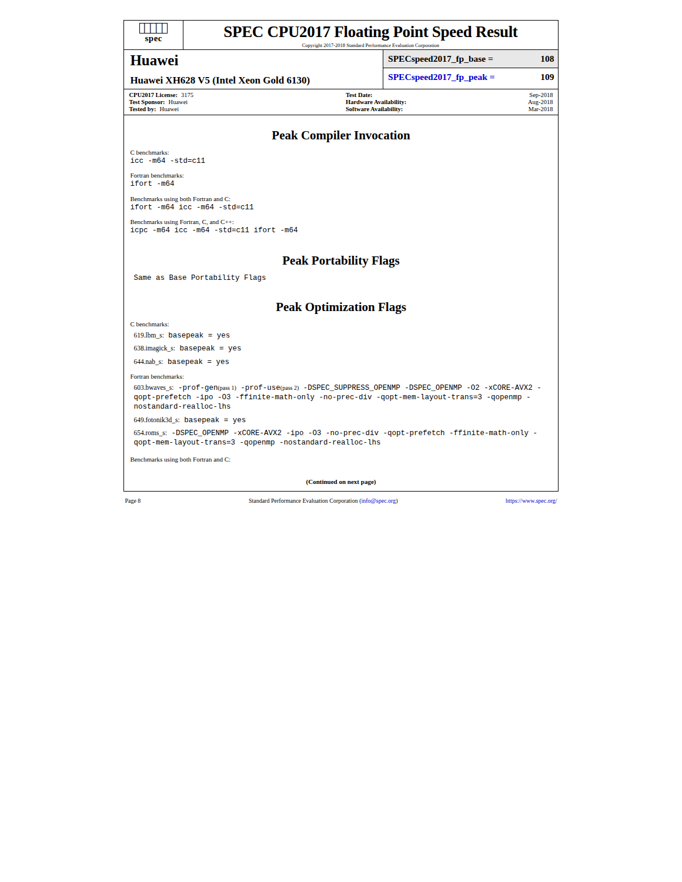││││ spec
SPEC CPU2017 Floating Point Speed Result
Copyright 2017-2018 Standard Performance Evaluation Corporation
Huawei
Huawei XH628 V5 (Intel Xeon Gold 6130)
SPECspeed2017_fp_base = 108
SPECspeed2017_fp_peak = 109
CPU2017 License: 3175
Test Sponsor: Huawei
Tested by: Huawei
Test Date: Sep-2018
Hardware Availability: Aug-2018
Software Availability: Mar-2018
Peak Compiler Invocation
C benchmarks:
icc -m64 -std=c11
Fortran benchmarks:
ifort -m64
Benchmarks using both Fortran and C:
ifort -m64 icc -m64 -std=c11
Benchmarks using Fortran, C, and C++:
icpc -m64 icc -m64 -std=c11 ifort -m64
Peak Portability Flags
Same as Base Portability Flags
Peak Optimization Flags
C benchmarks:
619.lbm_s: basepeak = yes
638.imagick_s: basepeak = yes
644.nab_s: basepeak = yes
Fortran benchmarks:
603.bwaves_s: -prof-gen(pass 1) -prof-use(pass 2) -DSPEC_SUPPRESS_OPENMP -DSPEC_OPENMP -O2 -xCORE-AVX2 -qopt-prefetch -ipo -O3 -ffinite-math-only -no-prec-div -qopt-mem-layout-trans=3 -qopenmp -nostandard-realloc-lhs
649.fotonik3d_s: basepeak = yes
654.roms_s: -DSPEC_OPENMP -xCORE-AVX2 -ipo -O3 -no-prec-div -qopt-prefetch -ffinite-math-only -qopt-mem-layout-trans=3 -qopenmp -nostandard-realloc-lhs
Benchmarks using both Fortran and C:
(Continued on next page)
Page 8
Standard Performance Evaluation Corporation (info@spec.org)
https://www.spec.org/